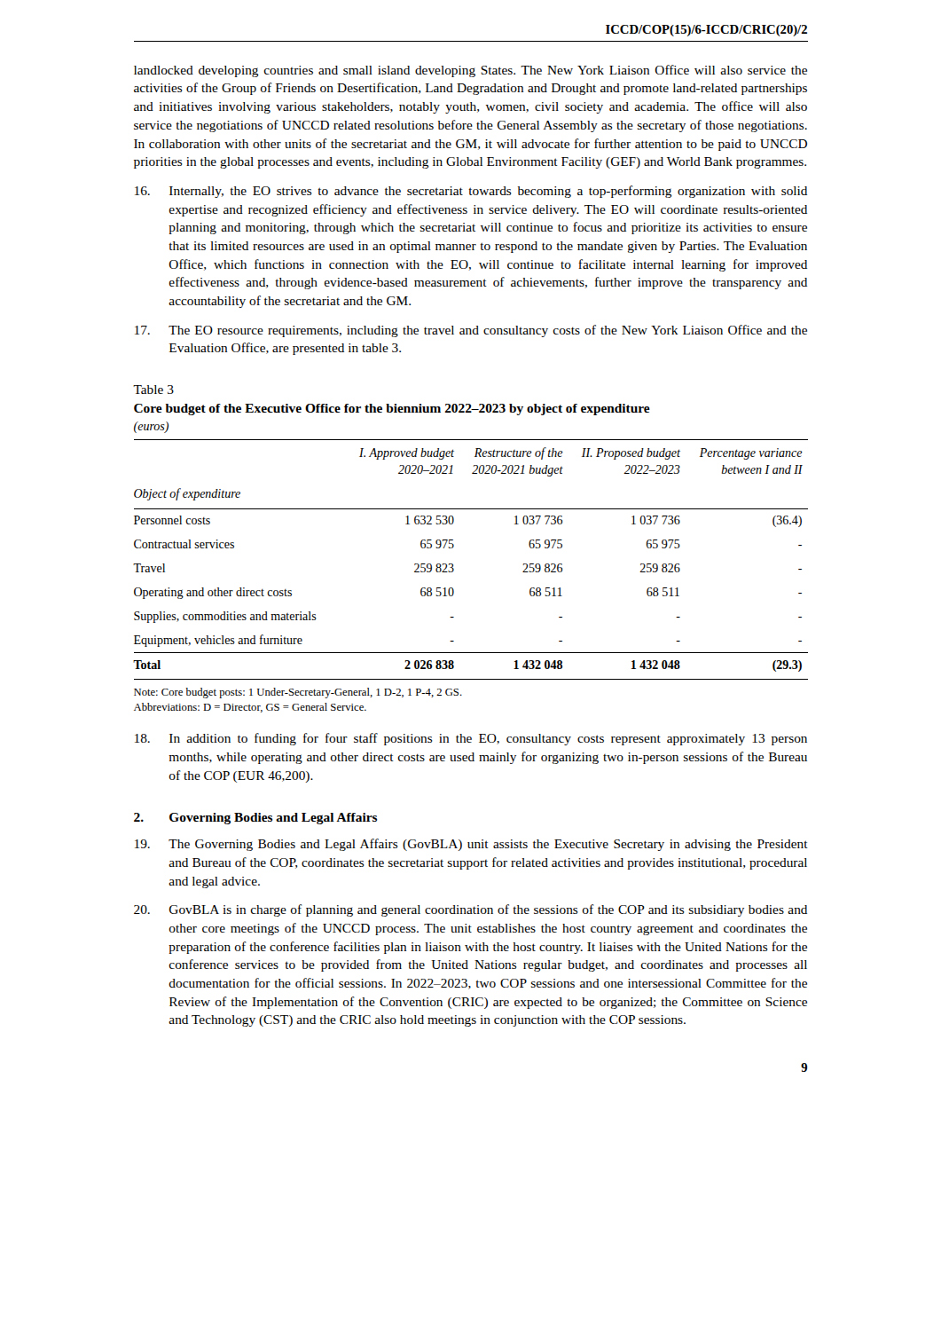ICCD/COP(15)/6-ICCD/CRIC(20)/2
landlocked developing countries and small island developing States. The New York Liaison Office will also service the activities of the Group of Friends on Desertification, Land Degradation and Drought and promote land-related partnerships and initiatives involving various stakeholders, notably youth, women, civil society and academia. The office will also service the negotiations of UNCCD related resolutions before the General Assembly as the secretary of those negotiations. In collaboration with other units of the secretariat and the GM, it will advocate for further attention to be paid to UNCCD priorities in the global processes and events, including in Global Environment Facility (GEF) and World Bank programmes.
16.
Internally, the EO strives to advance the secretariat towards becoming a top-performing organization with solid expertise and recognized efficiency and effectiveness in service delivery. The EO will coordinate results-oriented planning and monitoring, through which the secretariat will continue to focus and prioritize its activities to ensure that its limited resources are used in an optimal manner to respond to the mandate given by Parties. The Evaluation Office, which functions in connection with the EO, will continue to facilitate internal learning for improved effectiveness and, through evidence-based measurement of achievements, further improve the transparency and accountability of the secretariat and the GM.
17.
The EO resource requirements, including the travel and consultancy costs of the New York Liaison Office and the Evaluation Office, are presented in table 3.
Table 3
Core budget of the Executive Office for the biennium 2022–2023 by object of expenditure
(euros)
| | I. Approved budget 2020–2021 | Restructure of the 2020-2021 budget | II. Proposed budget 2022–2023 | Percentage variance between I and II |
| --- | --- | --- | --- | --- |
| Object of expenditure | | | | |
| Personnel costs | 1 632 530 | 1 037 736 | 1 037 736 | (36.4) |
| Contractual services | 65 975 | 65 975 | 65 975 | - |
| Travel | 259 823 | 259 826 | 259 826 | - |
| Operating and other direct costs | 68 510 | 68 511 | 68 511 | - |
| Supplies, commodities and materials | - | - | - | - |
| Equipment, vehicles and furniture | - | - | - | - |
| Total | 2 026 838 | 1 432 048 | 1 432 048 | (29.3) |
Note: Core budget posts: 1 Under-Secretary-General, 1 D-2, 1 P-4, 2 GS. Abbreviations: D = Director, GS = General Service.
18.
In addition to funding for four staff positions in the EO, consultancy costs represent approximately 13 person months, while operating and other direct costs are used mainly for organizing two in-person sessions of the Bureau of the COP (EUR 46,200).
2.
Governing Bodies and Legal Affairs
19.
The Governing Bodies and Legal Affairs (GovBLA) unit assists the Executive Secretary in advising the President and Bureau of the COP, coordinates the secretariat support for related activities and provides institutional, procedural and legal advice.
20.
GovBLA is in charge of planning and general coordination of the sessions of the COP and its subsidiary bodies and other core meetings of the UNCCD process. The unit establishes the host country agreement and coordinates the preparation of the conference facilities plan in liaison with the host country. It liaises with the United Nations for the conference services to be provided from the United Nations regular budget, and coordinates and processes all documentation for the official sessions. In 2022–2023, two COP sessions and one intersessional Committee for the Review of the Implementation of the Convention (CRIC) are expected to be organized; the Committee on Science and Technology (CST) and the CRIC also hold meetings in conjunction with the COP sessions.
9